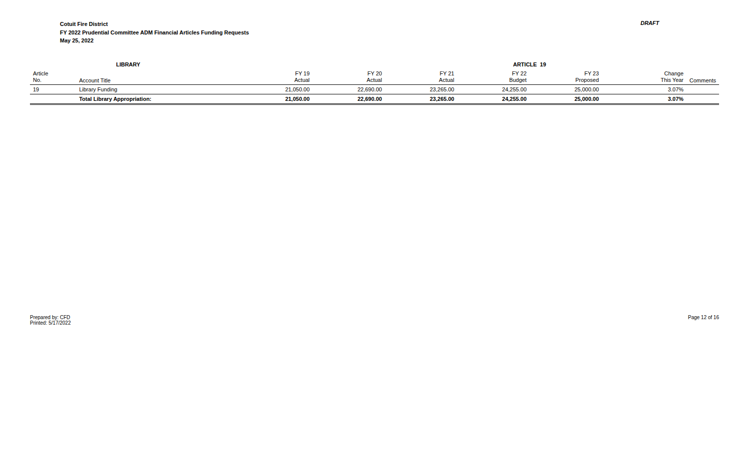DRAFT
Cotuit Fire District
FY 2022 Prudential Committee ADM Financial Articles Funding Requests
May 25, 2022
| | LIBRARY | | | | ARTICLE 19 | |
| Article No. | Account Title | FY 19 Actual | FY 20 Actual | FY 21 Actual | FY 22 Budget | FY 23 Proposed | Change This Year | Comments |
| 19 | Library Funding | 21,050.00 | 22,690.00 | 23,265.00 | 24,255.00 | 25,000.00 | 3.07% | |
| | Total Library Appropriation: | 21,050.00 | 22,690.00 | 23,265.00 | 24,255.00 | 25,000.00 | 3.07% | |
Prepared by: CFD
Printed: 5/17/2022
Page 12 of 16